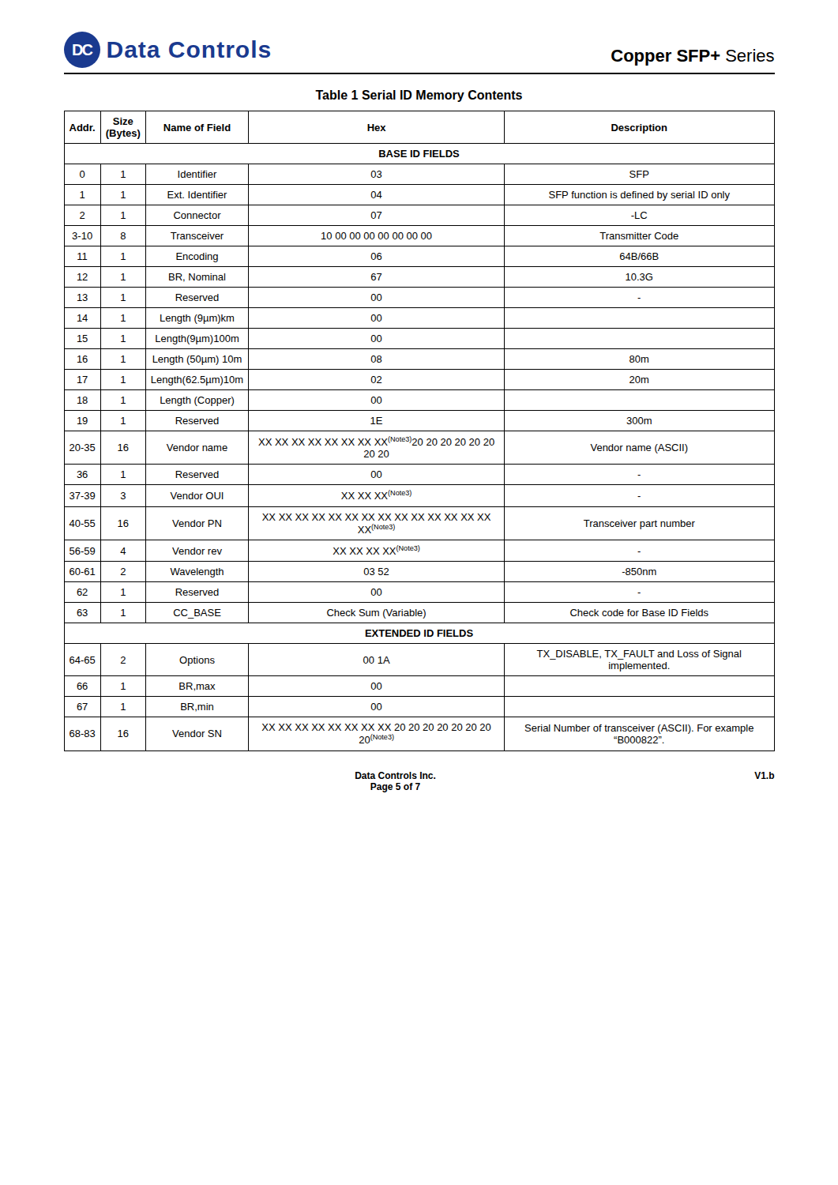DC
Data Controls
Copper SFP+ Series
Table 1 Serial ID Memory Contents
| Addr. | Size (Bytes) | Name of Field | Hex | Description |
| --- | --- | --- | --- | --- |
| BASE ID FIELDS |
| 0 | 1 | Identifier | 03 | SFP |
| 1 | 1 | Ext. Identifier | 04 | SFP function is defined by serial ID only |
| 2 | 1 | Connector | 07 | -LC |
| 3-10 | 8 | Transceiver | 10 00 00 00 00 00 00 00 | Transmitter Code |
| 11 | 1 | Encoding | 06 | 64B/66B |
| 12 | 1 | BR, Nominal | 67 | 10.3G |
| 13 | 1 | Reserved | 00 | - |
| 14 | 1 | Length (9µm)km | 00 | |
| 15 | 1 | Length(9µm)100m | 00 | |
| 16 | 1 | Length (50µm) 10m | 08 | 80m |
| 17 | 1 | Length(62.5µm)10m | 02 | 20m |
| 18 | 1 | Length (Copper) | 00 | |
| 19 | 1 | Reserved | 1E | 300m |
| 20-35 | 16 | Vendor name | XX XX XX XX XX XX XX XX (Note3) 20 20 20 20 20 20 20 20 | Vendor name (ASCII) |
| 36 | 1 | Reserved | 00 | - |
| 37-39 | 3 | Vendor OUI | XX XX XX (Note3) | - |
| 40-55 | 16 | Vendor PN | XX XX XX XX XX XX XX XX XX XX XX XX XX XX XX (Note3) | Transceiver part number |
| 56-59 | 4 | Vendor rev | XX XX XX XX (Note3) | - |
| 60-61 | 2 | Wavelength | 03 52 | -850nm |
| 62 | 1 | Reserved | 00 | - |
| 63 | 1 | CC_BASE | Check Sum (Variable) | Check code for Base ID Fields |
| EXTENDED ID FIELDS |
| 64-65 | 2 | Options | 00 1A | TX_DISABLE, TX_FAULT and Loss of Signal implemented. |
| 66 | 1 | BR,max | 00 | |
| 67 | 1 | BR,min | 00 | |
| 68-83 | 16 | Vendor SN | XX XX XX XX XX XX XX XX 20 20 20 20 20 20 20 20 (Note3) | Serial Number of transceiver (ASCII). For example “B000822”. |
Data Controls Inc.
Page 5 of 7
V1.b